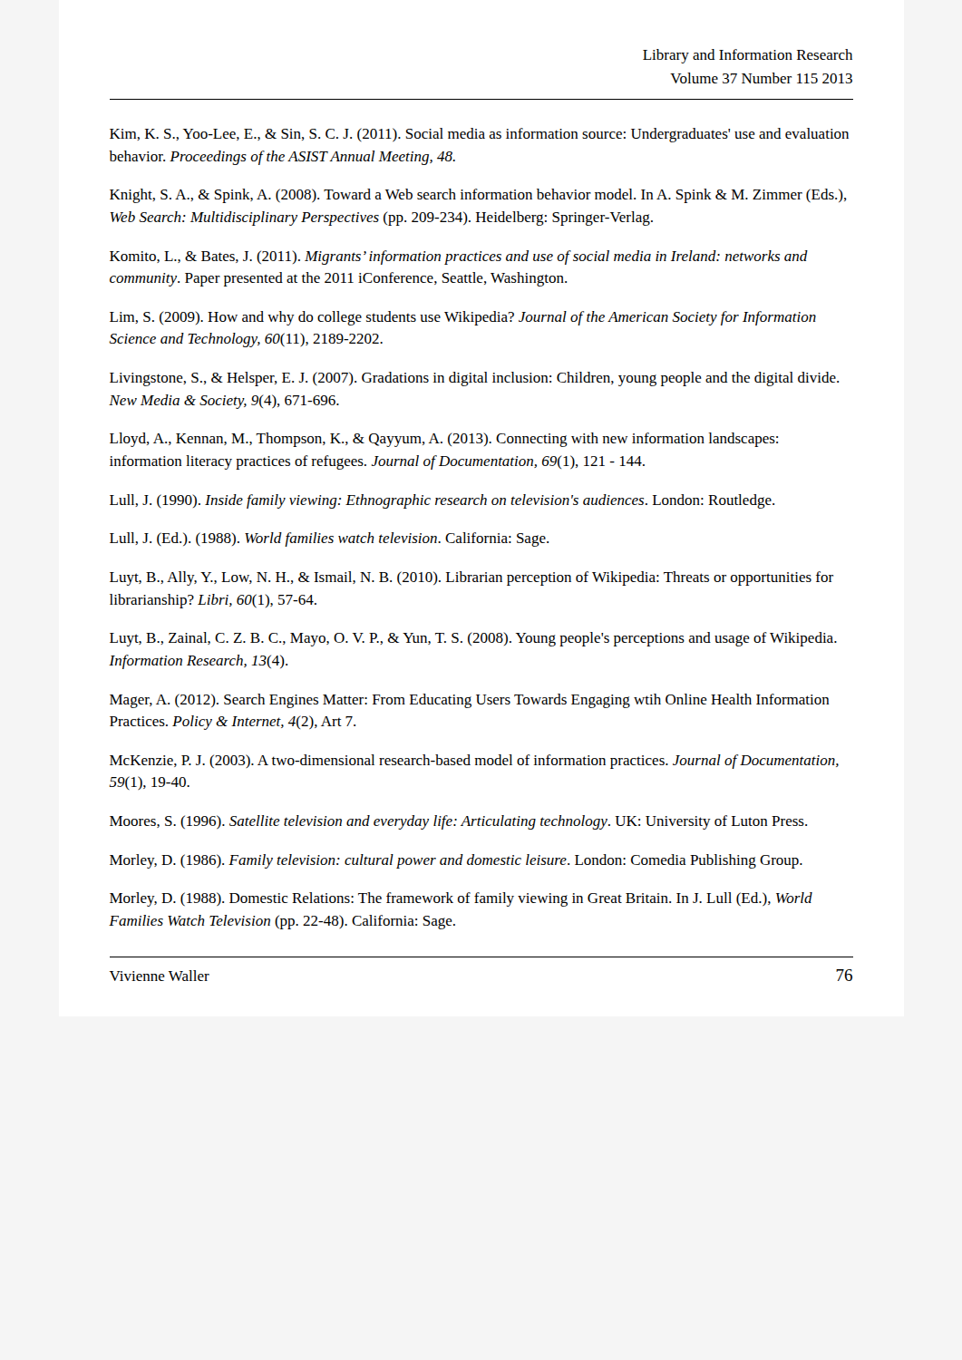Library and Information Research Volume 37 Number 115 2013
Kim, K. S., Yoo-Lee, E., & Sin, S. C. J. (2011). Social media as information source: Undergraduates' use and evaluation behavior. Proceedings of the ASIST Annual Meeting, 48.
Knight, S. A., & Spink, A. (2008). Toward a Web search information behavior model. In A. Spink & M. Zimmer (Eds.), Web Search: Multidisciplinary Perspectives (pp. 209-234). Heidelberg: Springer-Verlag.
Komito, L., & Bates, J. (2011). Migrants’ information practices and use of social media in Ireland: networks and community. Paper presented at the 2011 iConference, Seattle, Washington.
Lim, S. (2009). How and why do college students use Wikipedia? Journal of the American Society for Information Science and Technology, 60(11), 2189-2202.
Livingstone, S., & Helsper, E. J. (2007). Gradations in digital inclusion: Children, young people and the digital divide. New Media & Society, 9(4), 671-696.
Lloyd, A., Kennan, M., Thompson, K., & Qayyum, A. (2013). Connecting with new information landscapes: information literacy practices of refugees. Journal of Documentation, 69(1), 121 - 144.
Lull, J. (1990). Inside family viewing: Ethnographic research on television's audiences. London: Routledge.
Lull, J. (Ed.). (1988). World families watch television. California: Sage.
Luyt, B., Ally, Y., Low, N. H., & Ismail, N. B. (2010). Librarian perception of Wikipedia: Threats or opportunities for librarianship? Libri, 60(1), 57-64.
Luyt, B., Zainal, C. Z. B. C., Mayo, O. V. P., & Yun, T. S. (2008). Young people's perceptions and usage of Wikipedia. Information Research, 13(4).
Mager, A. (2012). Search Engines Matter: From Educating Users Towards Engaging wtih Online Health Information Practices. Policy & Internet, 4(2), Art 7.
McKenzie, P. J. (2003). A two-dimensional research-based model of information practices. Journal of Documentation, 59(1), 19-40.
Moores, S. (1996). Satellite television and everyday life: Articulating technology. UK: University of Luton Press.
Morley, D. (1986). Family television: cultural power and domestic leisure. London: Comedia Publishing Group.
Morley, D. (1988). Domestic Relations: The framework of family viewing in Great Britain. In J. Lull (Ed.), World Families Watch Television (pp. 22-48). California: Sage.
Vivienne Waller 76